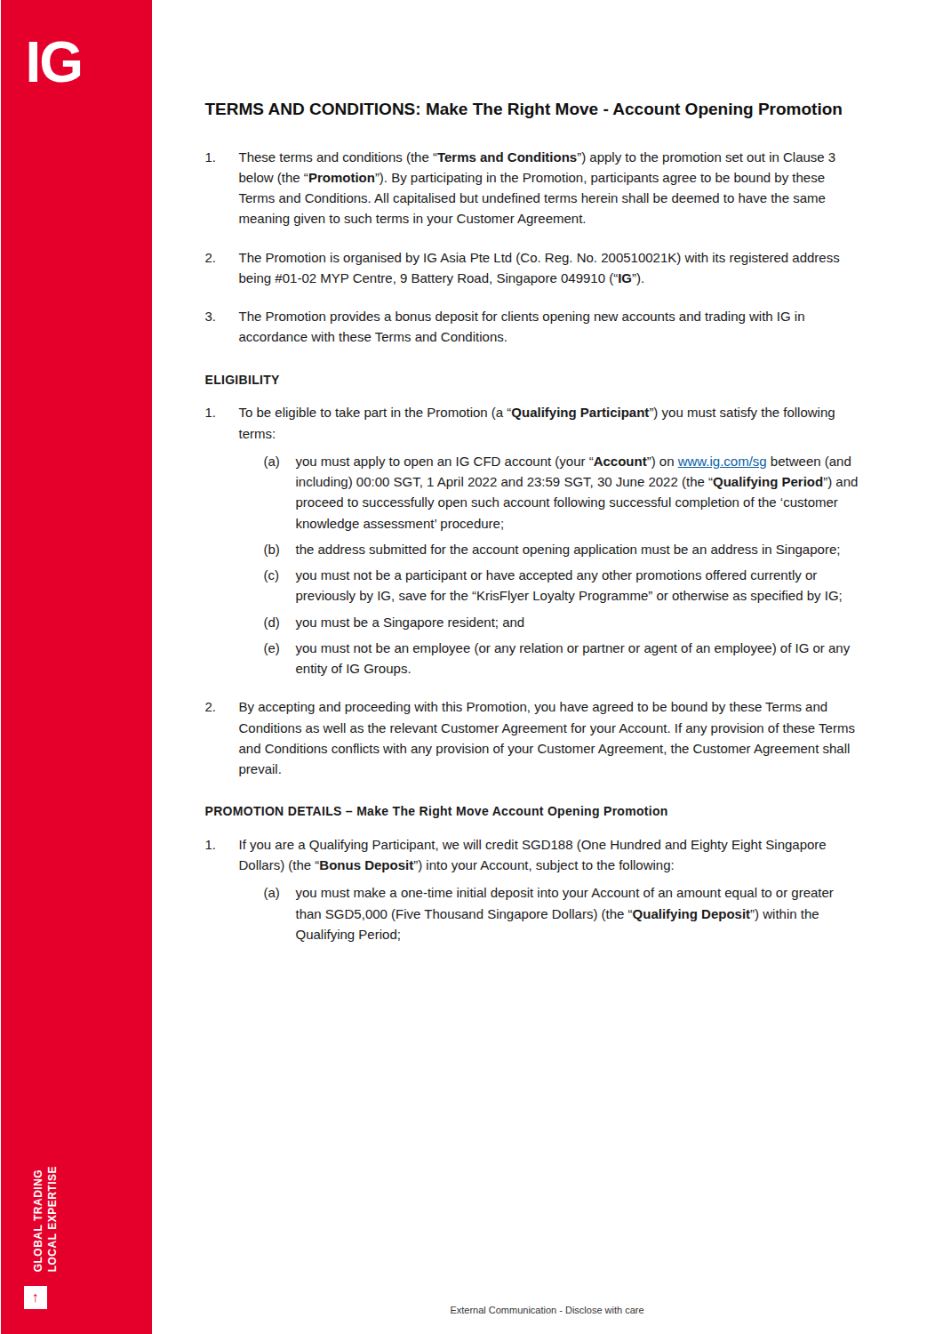IG
Global Trading
Local Expertise
↑
TERMS AND CONDITIONS: Make The Right Move - Account Opening Promotion
These terms and conditions (the “Terms and Conditions”) apply to the promotion set out in Clause 3 below (the “Promotion”). By participating in the Promotion, participants agree to be bound by these Terms and Conditions. All capitalised but undefined terms herein shall be deemed to have the same meaning given to such terms in your Customer Agreement.
The Promotion is organised by IG Asia Pte Ltd (Co. Reg. No. 200510021K) with its registered address being #01-02 MYP Centre, 9 Battery Road, Singapore 049910 (“IG”).
The Promotion provides a bonus deposit for clients opening new accounts and trading with IG in accordance with these Terms and Conditions.
ELIGIBILITY
To be eligible to take part in the Promotion (a “Qualifying Participant”) you must satisfy the following terms:
you must apply to open an IG CFD account (your “Account”) on www.ig.com/sg between (and including) 00:00 SGT, 1 April 2022 and 23:59 SGT, 30 June 2022 (the “Qualifying Period”) and proceed to successfully open such account following successful completion of the ‘customer knowledge assessment’ procedure;
the address submitted for the account opening application must be an address in Singapore;
you must not be a participant or have accepted any other promotions offered currently or previously by IG, save for the “KrisFlyer Loyalty Programme” or otherwise as specified by IG;
you must be a Singapore resident; and
you must not be an employee (or any relation or partner or agent of an employee) of IG or any entity of IG Groups.
By accepting and proceeding with this Promotion, you have agreed to be bound by these Terms and Conditions as well as the relevant Customer Agreement for your Account. If any provision of these Terms and Conditions conflicts with any provision of your Customer Agreement, the Customer Agreement shall prevail.
PROMOTION DETAILS – Make The Right Move Account Opening Promotion
If you are a Qualifying Participant, we will credit SGD188 (One Hundred and Eighty Eight Singapore Dollars) (the “Bonus Deposit”) into your Account, subject to the following:
you must make a one-time initial deposit into your Account of an amount equal to or greater than SGD5,000 (Five Thousand Singapore Dollars) (the “Qualifying Deposit”) within the Qualifying Period;
External Communication - Disclose with care